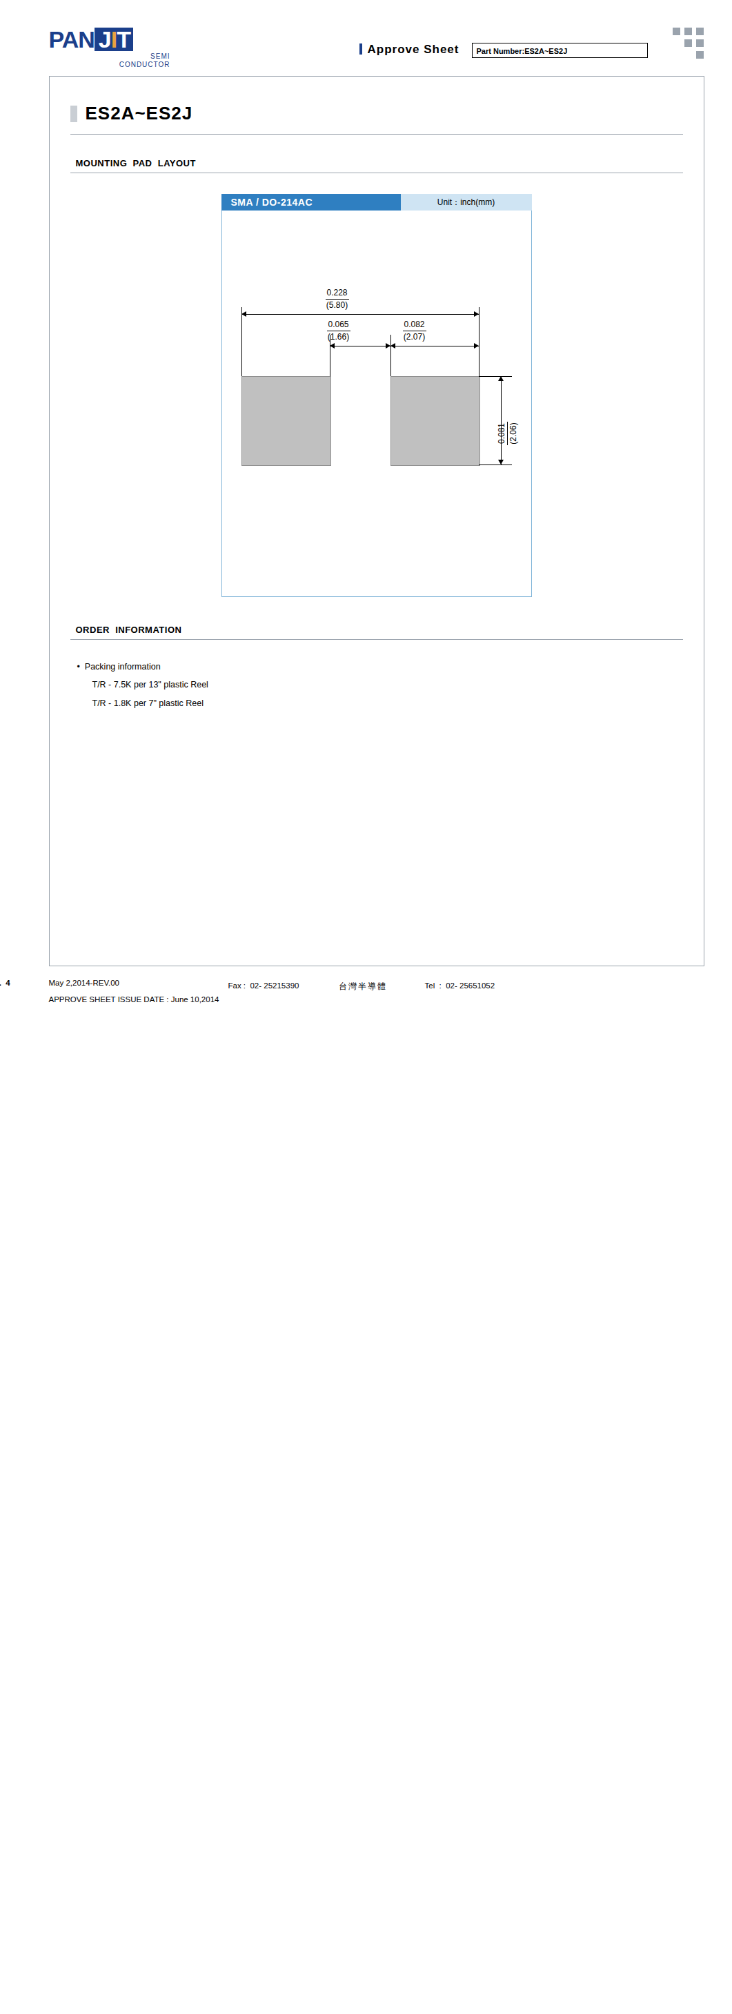PANJIT
SEMI
CONDUCTOR
Approve Sheet
Part Number:ES2A~ES2J
ES2A~ES2J
MOUNTING PAD LAYOUT
SMA / DO-214AC
Unit：inch(mm)
0.228
(5.80)
0.065
(1.66)
0.082
(2.07)
0.081
(2.06)
ORDER INFORMATION
• Packing information
T/R - 7.5K per 13" plastic Reel
T/R - 1.8K per 7" plastic Reel
May 2,2014-REV.00
APPROVE SHEET ISSUE DATE : June 10,2014
Fax : 02- 25215390
台灣半導體
Tel : 02- 25651052
PAGE . 4